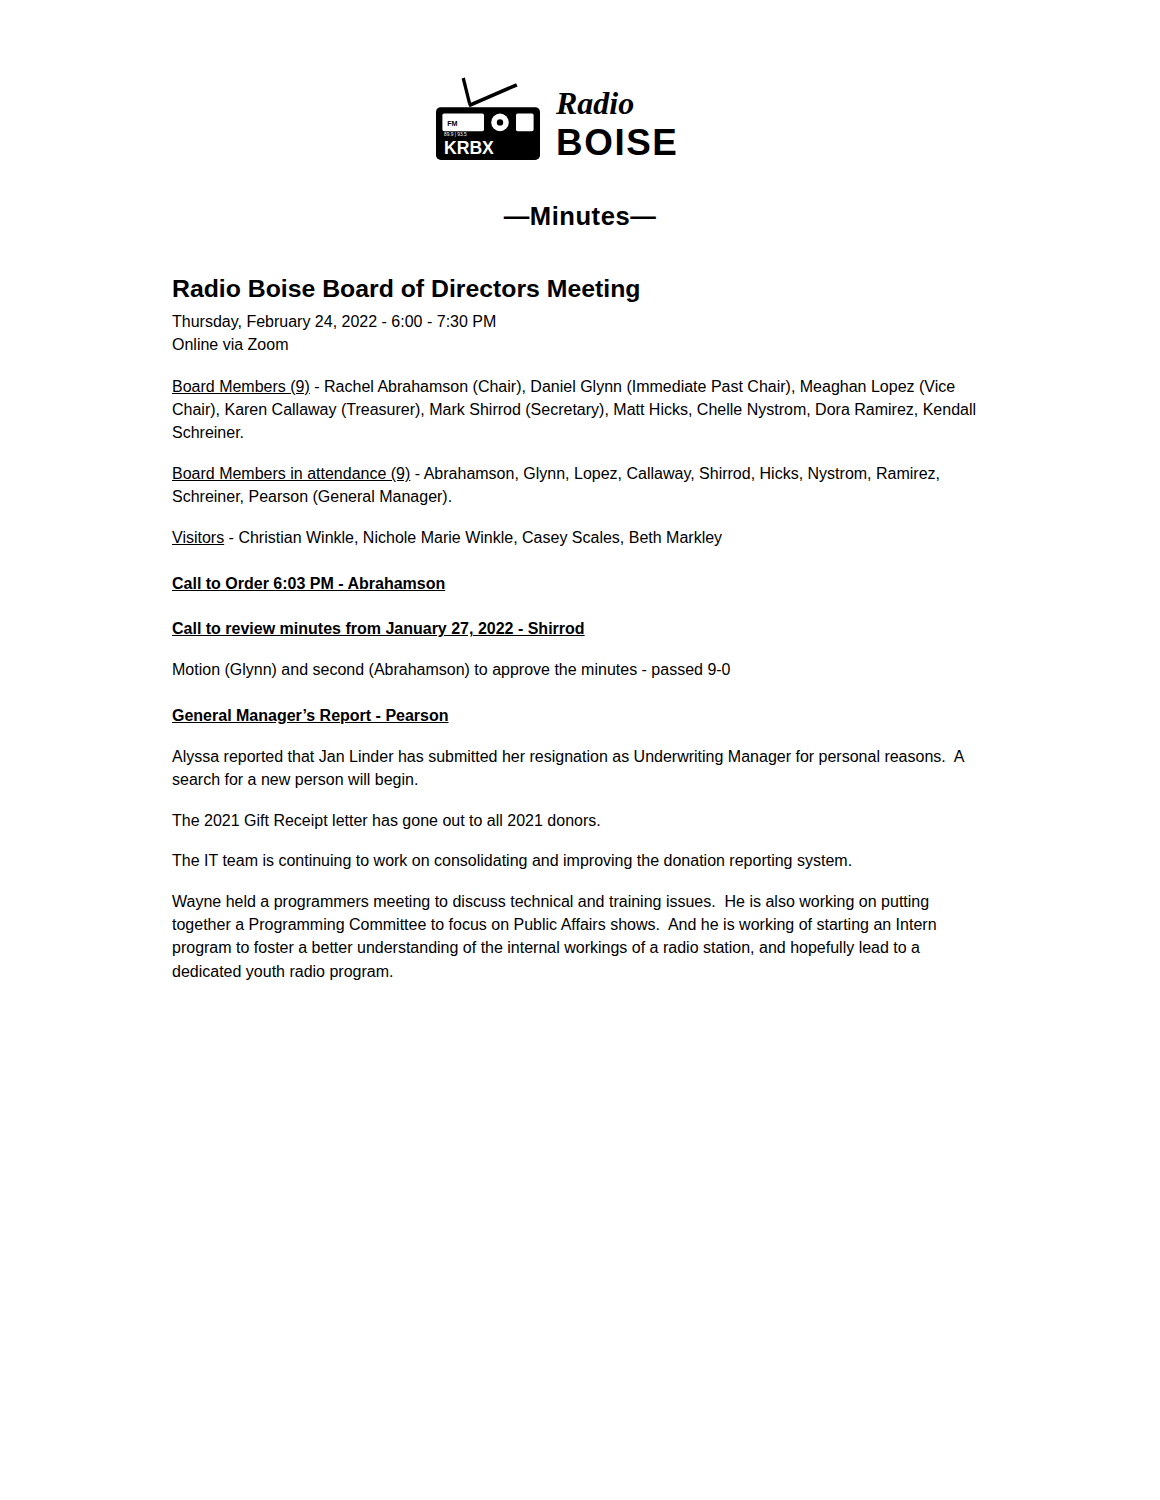FM 89.9 | 93.5 KRBX Radio BOISE
—Minutes—
Radio Boise Board of Directors Meeting
Thursday, February 24, 2022 - 6:00 - 7:30 PM
Online via Zoom
Board Members (9) - Rachel Abrahamson (Chair), Daniel Glynn (Immediate Past Chair), Meaghan Lopez (Vice Chair), Karen Callaway (Treasurer), Mark Shirrod (Secretary), Matt Hicks, Chelle Nystrom, Dora Ramirez, Kendall Schreiner.
Board Members in attendance (9) - Abrahamson, Glynn, Lopez, Callaway, Shirrod, Hicks, Nystrom, Ramirez, Schreiner, Pearson (General Manager).
Visitors - Christian Winkle, Nichole Marie Winkle, Casey Scales, Beth Markley
Call to Order 6:03 PM - Abrahamson
Call to review minutes from January 27, 2022 - Shirrod
Motion (Glynn) and second (Abrahamson) to approve the minutes - passed 9-0
General Manager’s Report - Pearson
Alyssa reported that Jan Linder has submitted her resignation as Underwriting Manager for personal reasons. A search for a new person will begin.
The 2021 Gift Receipt letter has gone out to all 2021 donors.
The IT team is continuing to work on consolidating and improving the donation reporting system.
Wayne held a programmers meeting to discuss technical and training issues. He is also working on putting together a Programming Committee to focus on Public Affairs shows. And he is working of starting an Intern program to foster a better understanding of the internal workings of a radio station, and hopefully lead to a dedicated youth radio program.